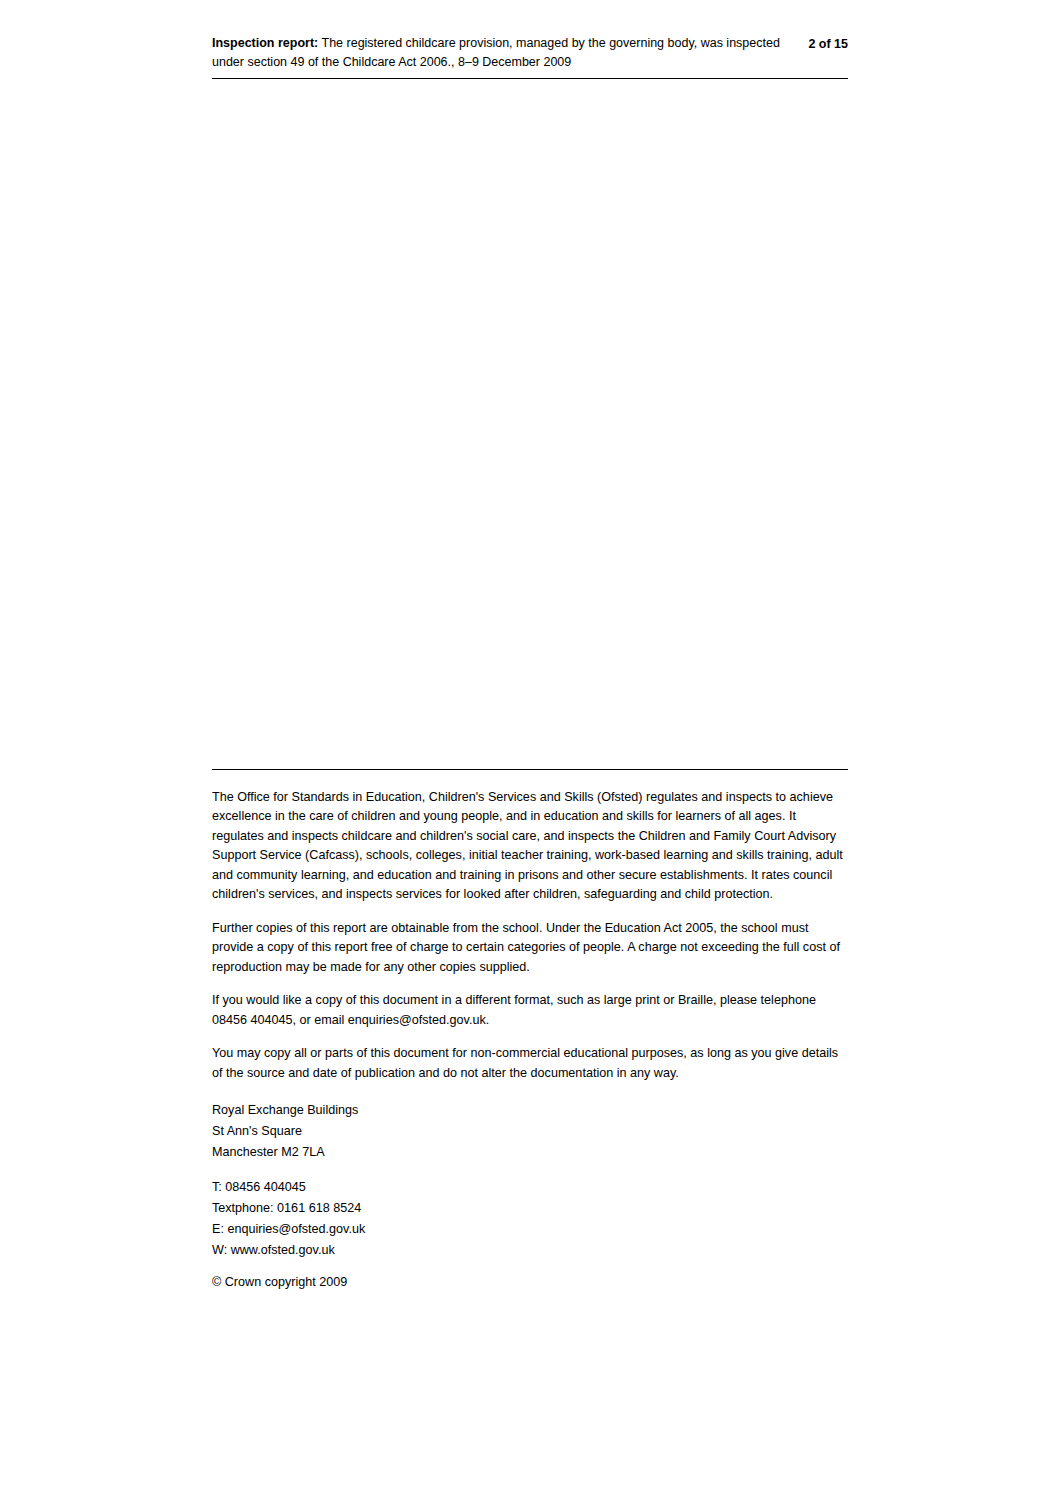Inspection report: The registered childcare provision, managed by the governing body, was inspected under section 49 of the Childcare Act 2006., 8–9 December 2009
2 of 15
The Office for Standards in Education, Children's Services and Skills (Ofsted) regulates and inspects to achieve excellence in the care of children and young people, and in education and skills for learners of all ages. It regulates and inspects childcare and children's social care, and inspects the Children and Family Court Advisory Support Service (Cafcass), schools, colleges, initial teacher training, work-based learning and skills training, adult and community learning, and education and training in prisons and other secure establishments. It rates council children's services, and inspects services for looked after children, safeguarding and child protection.
Further copies of this report are obtainable from the school. Under the Education Act 2005, the school must provide a copy of this report free of charge to certain categories of people. A charge not exceeding the full cost of reproduction may be made for any other copies supplied.
If you would like a copy of this document in a different format, such as large print or Braille, please telephone 08456 404045, or email enquiries@ofsted.gov.uk.
You may copy all or parts of this document for non-commercial educational purposes, as long as you give details of the source and date of publication and do not alter the documentation in any way.
Royal Exchange Buildings
St Ann's Square
Manchester M2 7LA
T: 08456 404045
Textphone: 0161 618 8524
E: enquiries@ofsted.gov.uk
W: www.ofsted.gov.uk
© Crown copyright 2009